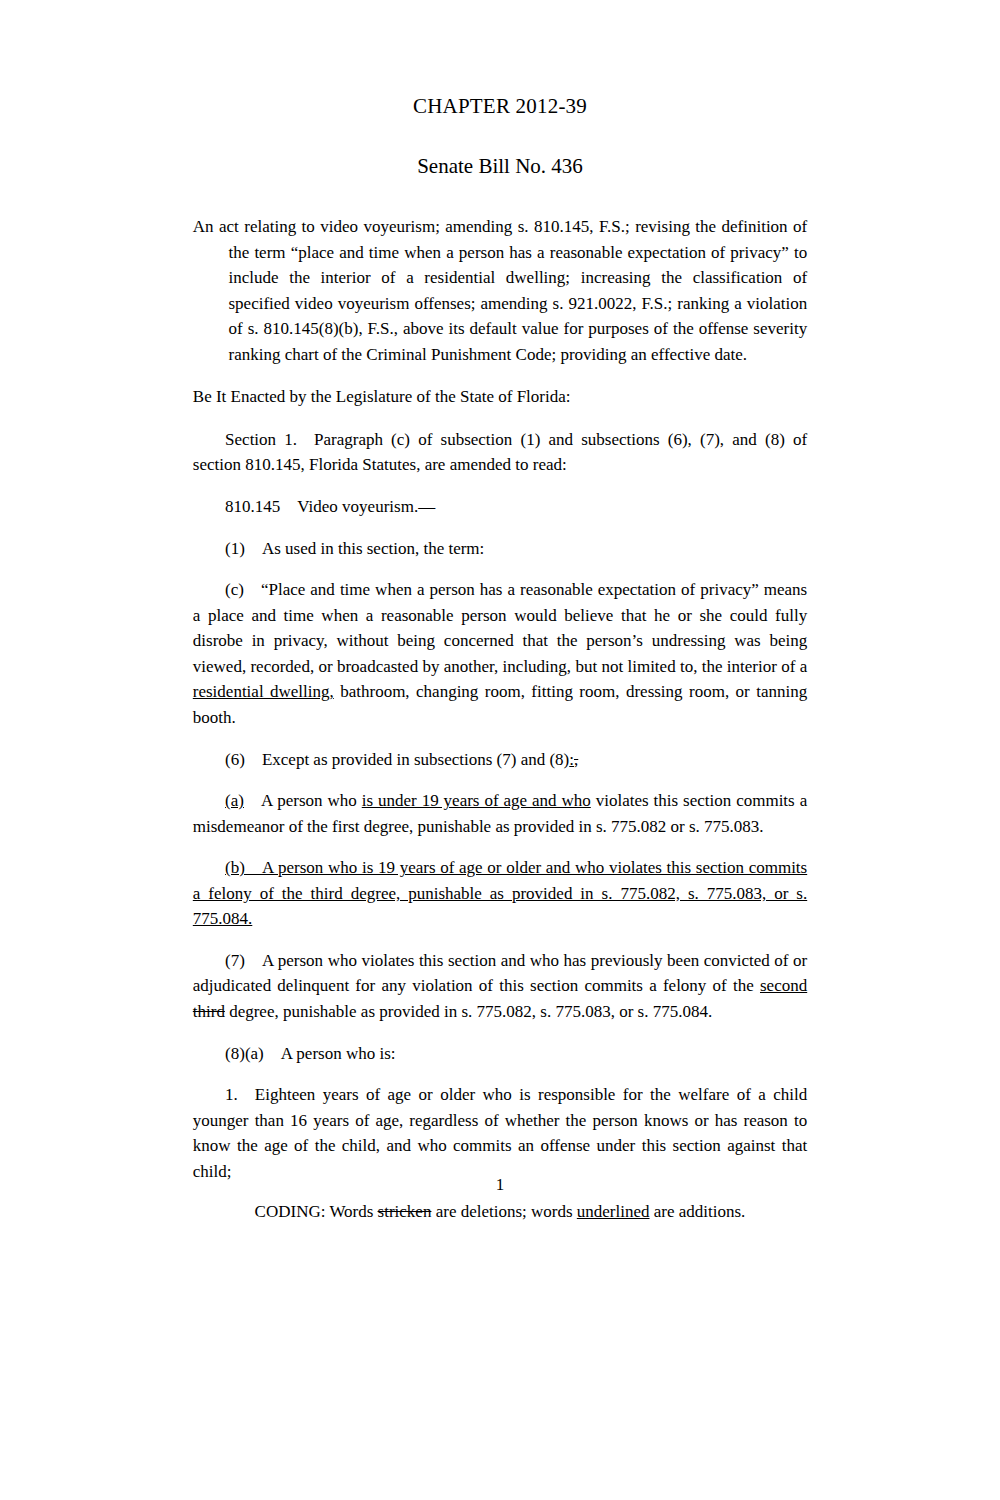CHAPTER 2012-39
Senate Bill No. 436
An act relating to video voyeurism; amending s. 810.145, F.S.; revising the definition of the term “place and time when a person has a reasonable expectation of privacy” to include the interior of a residential dwelling; increasing the classification of specified video voyeurism offenses; amending s. 921.0022, F.S.; ranking a violation of s. 810.145(8)(b), F.S., above its default value for purposes of the offense severity ranking chart of the Criminal Punishment Code; providing an effective date.
Be It Enacted by the Legislature of the State of Florida:
Section 1. Paragraph (c) of subsection (1) and subsections (6), (7), and (8) of section 810.145, Florida Statutes, are amended to read:
810.145 Video voyeurism.—
(1) As used in this section, the term:
(c) “Place and time when a person has a reasonable expectation of privacy” means a place and time when a reasonable person would believe that he or she could fully disrobe in privacy, without being concerned that the person’s undressing was being viewed, recorded, or broadcasted by another, including, but not limited to, the interior of a residential dwelling, bathroom, changing room, fitting room, dressing room, or tanning booth.
(6) Except as provided in subsections (7) and (8):,
(a) A person who is under 19 years of age and who violates this section commits a misdemeanor of the first degree, punishable as provided in s. 775.082 or s. 775.083.
(b) A person who is 19 years of age or older and who violates this section commits a felony of the third degree, punishable as provided in s. 775.082, s. 775.083, or s. 775.084.
(7) A person who violates this section and who has previously been convicted of or adjudicated delinquent for any violation of this section commits a felony of the second third degree, punishable as provided in s. 775.082, s. 775.083, or s. 775.084.
(8)(a) A person who is:
1. Eighteen years of age or older who is responsible for the welfare of a child younger than 16 years of age, regardless of whether the person knows or has reason to know the age of the child, and who commits an offense under this section against that child;
1
CODING: Words stricken are deletions; words underlined are additions.